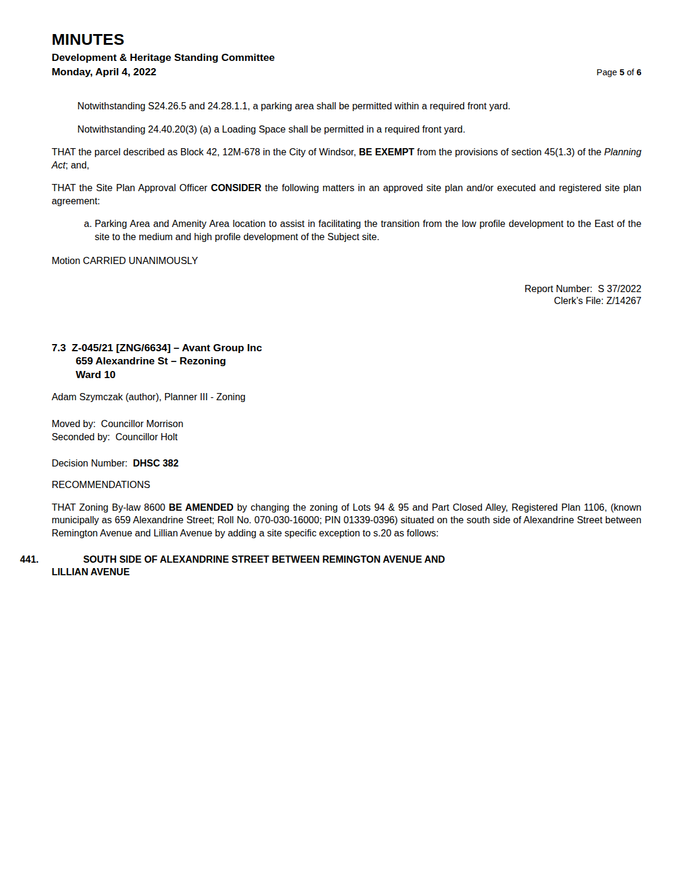MINUTES
Development & Heritage Standing Committee
Monday, April 4, 2022
Page 5 of 6
Notwithstanding S24.26.5 and 24.28.1.1, a parking area shall be permitted within a required front yard.
Notwithstanding 24.40.20(3) (a) a Loading Space shall be permitted in a required front yard.
THAT the parcel described as Block 42, 12M-678 in the City of Windsor, BE EXEMPT from the provisions of section 45(1.3) of the Planning Act; and,
THAT the Site Plan Approval Officer CONSIDER the following matters in an approved site plan and/or executed and registered site plan agreement:
Parking Area and Amenity Area location to assist in facilitating the transition from the low profile development to the East of the site to the medium and high profile development of the Subject site.
Motion CARRIED UNANIMOUSLY
Report Number: S 37/2022 Clerk’s File: Z/14267
7.3 Z-045/21 [ZNG/6634] – Avant Group Inc 659 Alexandrine St – Rezoning Ward 10
Adam Szymczak (author), Planner III - Zoning
Moved by: Councillor Morrison
Seconded by: Councillor Holt
Decision Number: DHSC 382
RECOMMENDATIONS
THAT Zoning By-law 8600 BE AMENDED by changing the zoning of Lots 94 & 95 and Part Closed Alley, Registered Plan 1106, (known municipally as 659 Alexandrine Street; Roll No. 070-030-16000; PIN 01339-0396) situated on the south side of Alexandrine Street between Remington Avenue and Lillian Avenue by adding a site specific exception to s.20 as follows:
441. SOUTH SIDE OF ALEXANDRINE STREET BETWEEN REMINGTON AVENUE ANDLILLIAN AVENUE